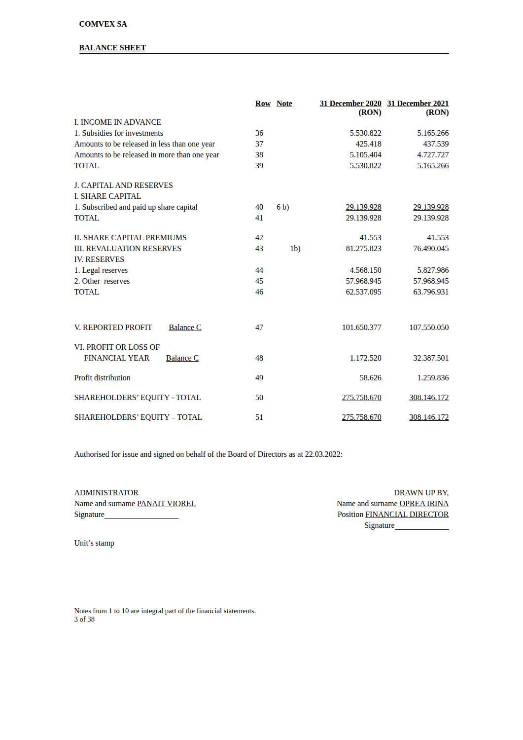COMVEX SA
BALANCE SHEET
| | Row | Note | 31 December 2020 | 31 December 2021 |
| --- | --- | --- | --- | --- |
| | | | (RON) | (RON) |
| I. INCOME IN ADVANCE | | | | |
| 1. Subsidies for investments | 36 | | 5.530.822 | 5.165.266 |
| Amounts to be released in less than one year | 37 | | 425.418 | 437.539 |
| Amounts to be released in more than one year | 38 | | 5.105.404 | 4.727.727 |
| TOTAL | 39 | | 5.530.822 | 5.165.266 |
| J. CAPITAL AND RESERVES | | | | |
| I. SHARE CAPITAL | | | | |
| 1. Subscribed and paid up share capital | 40 | 6 b) | 29.139.928 | 29.139.928 |
| TOTAL | 41 | | 29.139.928 | 29.139.928 |
| II. SHARE CAPITAL PREMIUMS | 42 | | 41.553 | 41.553 |
| III. REVALUATION RESERVES | 43 | 1b) | 81.275.823 | 76.490.045 |
| IV. RESERVES | | | | |
| 1. Legal reserves | 44 | | 4.568.150 | 5.827.986 |
| 2. Other reserves | 45 | | 57.968.945 | 57.968.945 |
| TOTAL | 46 | | 62.537.095 | 63.796.931 |
| V. REPORTED PROFIT Balance C | 47 | | 101.650.377 | 107.550.050 |
| VI. PROFIT OR LOSS OF | | | | |
| FINANCIAL YEAR Balance C | 48 | | 1.172.520 | 32.387.501 |
| Profit distribution | 49 | | 58.626 | 1.259.836 |
| SHAREHOLDERS’ EQUITY - TOTAL | 50 | | 275.758.670 | 308.146.172 |
| SHAREHOLDERS’ EQUITY – TOTAL | 51 | | 275.758.670 | 308.146.172 |
Authorised for issue and signed on behalf of the Board of Directors as at 22.03.2022:
ADMINISTRATOR
DRAWN UP BY,
Name and surname PANAIT VIOREL
Name and surname OPREA IRINA
Signature
Position FINANCIAL DIRECTOR
Signature
Unit’s stamp
Notes from 1 to 10 are integral part of the financial statements.
3 of 38